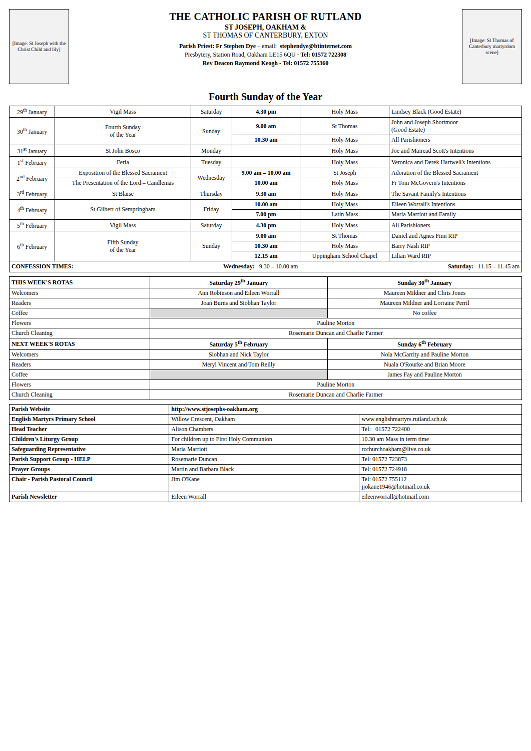[Image: St Joseph with the Christ Child and lily]
THE CATHOLIC PARISH OF RUTLAND
ST JOSEPH, OAKHAM &
ST THOMAS OF CANTERBURY, EXTON
Parish Priest: Fr Stephen Dye – email: stephendye@btinternet.com
Presbytery, Station Road, Oakham LE15 6QU - Tel: 01572 722308
Rev Deacon Raymond Keogh - Tel: 01572 755360
[Image: St Thomas of Canterbury martyrdom scene]
Fourth Sunday of the Year
| 29 th January | Vigil Mass | Saturday | 4.30 pm | Holy Mass | Lindsey Black (Good Estate) |
| 30 th January | Fourth Sunday of the Year | Sunday | 9.00 am | St Thomas | John and Joseph Shortmoor (Good Estate) |
| 10.30 am | Holy Mass | All Parishioners |
| 31 st January | St John Bosco | Monday | | Holy Mass | Joe and Mairead Scott's Intentions |
| 1 st February | Feria | Tuesday | | Holy Mass | Veronica and Derek Hartwell's Intentions |
| 2 nd February | Exposition of the Blessed Sacrament | Wednesday | 9.00 am – 10.00 am | St Joseph | Adoration of the Blessed Sacrament |
| The Presentation of the Lord – Candlemas | 10.00 am | Holy Mass | Fr Tom McGovern's Intentions |
| 3 rd February | St Blaise | Thursday | 9.30 am | Holy Mass | The Savant Family's Intentions |
| 4 th February | St Gilbert of Sempringham | Friday | 10.00 am | Holy Mass | Eileen Worrall's Intentions |
| 7.00 pm | Latin Mass | Maria Marriott and Family |
| 5 th February | Vigil Mass | Saturday | 4.30 pm | Holy Mass | All Parishioners |
| 6 th February | Fifth Sunday of the Year | Sunday | 9.00 am | St Thomas | Daniel and Agnes Finn RIP |
| 10.30 am | Holy Mass | Barry Nash RIP |
| 12.15 am | Uppingham School Chapel | Lilian Ward RIP |
Confession Times: Wednesday: 9.30 – 10.00 am Saturday: 11.15 – 11.45 am
| THIS WEEK'S ROTAS | Saturday 29 th January | Sunday 30 th January |
| Welcomers | Ann Robinson and Eileen Worrall | Maureen Mildner and Chris Jones |
| Readers | Joan Burns and Siobhan Taylor | Maureen Mildner and Lorraine Perril |
| Coffee | | No coffee |
| Flowers | Pauline Morton |
| Church Cleaning | Rosemarie Duncan and Charlie Farmer |
| NEXT WEEK'S ROTAS | Saturday 5 th February | Sunday 6 th February |
| Welcomers | Siobhan and Nick Taylor | Nola McGarrity and Pauline Morton |
| Readers | Meryl Vincent and Tom Reilly | Nuala O'Rourke and Brian Moore |
| Coffee | | James Fay and Pauline Morton |
| Flowers | Pauline Morton |
| Church Cleaning | Rosemarie Duncan and Charlie Farmer |
| Parish Website | http://www.stjosephs-oakham.org |
| English Martyrs Primary School | Willow Crescent, Oakham | www.englishmartyrs.rutland.sch.uk |
| Head Teacher | Alison Chambers | Tel: 01572 722400 |
| Children's Liturgy Group | For children up to First Holy Communion | 10.30 am Mass in term time |
| Safeguarding Representative | Maria Marriott | rcchurchoakham@live.co.uk |
| Parish Support Group - HELP | Rosemarie Duncan | Tel: 01572 723873 |
| Prayer Groups | Martin and Barbara Black | Tel: 01572 724918 |
| Chair - Parish Pastoral Council | Jim O'Kane | Tel: 01572 755112 jjokane1946@hotmail.co.uk |
| Parish Newsletter | Eileen Worrall | eileenworrall@hotmail.com |